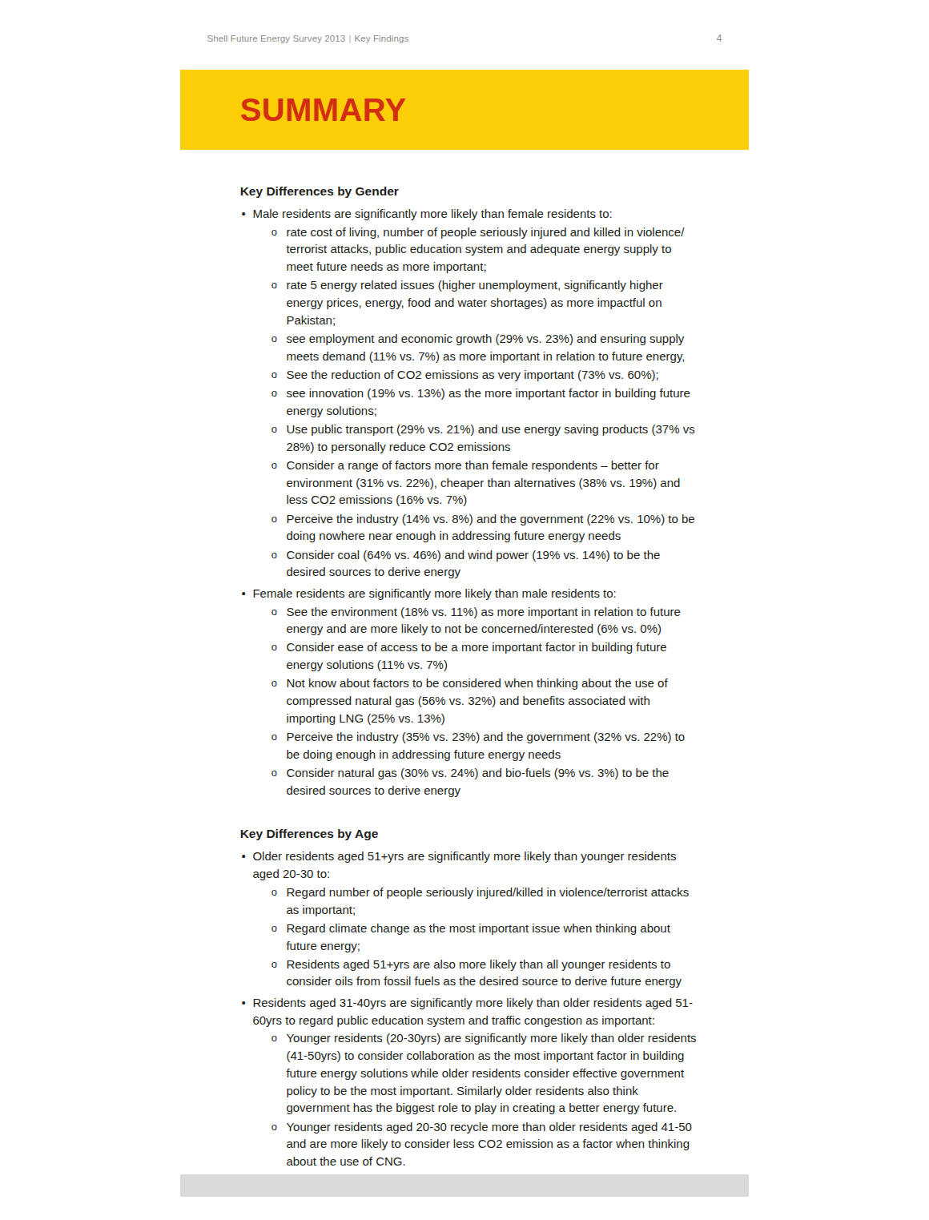Shell Future Energy Survey 2013|Key Findings
4
SUMMARY
Key Differences by Gender
• Male residents are significantly more likely than female residents to:
o
rate cost of living, number of people seriously injured and killed in violence/ terrorist attacks, public education system and adequate energy supply to meet future needs as more important;
o
rate 5 energy related issues (higher unemployment, significantly higher energy prices, energy, food and water shortages) as more impactful on Pakistan;
o
see employment and economic growth (29% vs. 23%) and ensuring supply meets demand (11% vs. 7%) as more important in relation to future energy,
o
See the reduction of CO2 emissions as very important (73% vs. 60%);
o
see innovation (19% vs. 13%) as the more important factor in building future energy solutions;
o
Use public transport (29% vs. 21%) and use energy saving products (37% vs 28%) to personally reduce CO2 emissions
o
Consider a range of factors more than female respondents – better for environment (31% vs. 22%), cheaper than alternatives (38% vs. 19%) and less CO2 emissions (16% vs. 7%)
o
Perceive the industry (14% vs. 8%) and the government (22% vs. 10%) to be doing nowhere near enough in addressing future energy needs
o
Consider coal (64% vs. 46%) and wind power (19% vs. 14%) to be the desired sources to derive energy
• Female residents are significantly more likely than male residents to:
o
See the environment (18% vs. 11%) as more important in relation to future energy and are more likely to not be concerned/interested (6% vs. 0%)
o
Consider ease of access to be a more important factor in building future energy solutions (11% vs. 7%)
o
Not know about factors to be considered when thinking about the use of compressed natural gas (56% vs. 32%) and benefits associated with importing LNG (25% vs. 13%)
o
Perceive the industry (35% vs. 23%) and the government (32% vs. 22%) to be doing enough in addressing future energy needs
o
Consider natural gas (30% vs. 24%) and bio-fuels (9% vs. 3%) to be the desired sources to derive energy
Key Differences by Age
• Older residents aged 51+yrs are significantly more likely than younger residents aged 20-30 to:
o
Regard number of people seriously injured/killed in violence/terrorist attacks as important;
o
Regard climate change as the most important issue when thinking about future energy;
o
Residents aged 51+yrs are also more likely than all younger residents to consider oils from fossil fuels as the desired source to derive future energy
• Residents aged 31-40yrs are significantly more likely than older residents aged 51-60yrs to regard public education system and traffic congestion as important:
o
Younger residents (20-30yrs) are significantly more likely than older residents (41-50yrs) to consider collaboration as the most important factor in building future energy solutions while older residents consider effective government policy to be the most important. Similarly older residents also think government has the biggest role to play in creating a better energy future.
o
Younger residents aged 20-30 recycle more than older residents aged 41-50 and are more likely to consider less CO2 emission as a factor when thinking about the use of CNG.